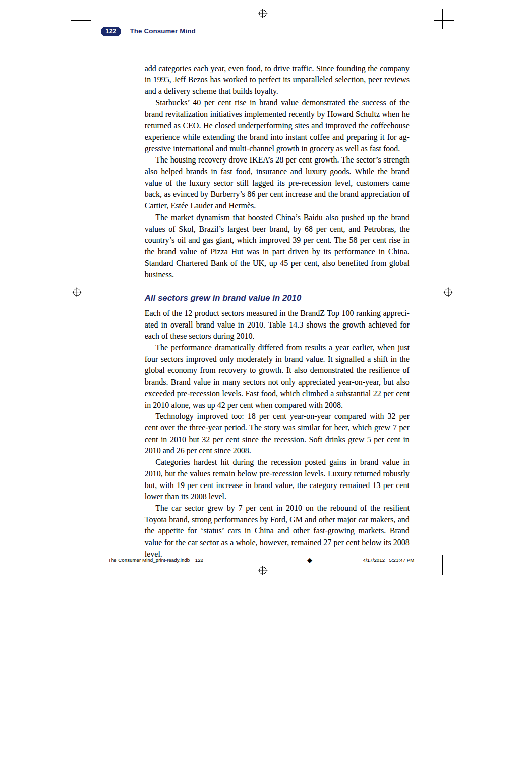122 The Consumer Mind
add categories each year, even food, to drive traffic. Since founding the company in 1995, Jeff Bezos has worked to perfect its unparalleled selection, peer reviews and a delivery scheme that builds loyalty.
Starbucks’ 40 per cent rise in brand value demonstrated the success of the brand revitalization initiatives implemented recently by Howard Schultz when he returned as CEO. He closed underperforming sites and improved the coffeehouse experience while extending the brand into instant coffee and preparing it for aggressive international and multi-channel growth in grocery as well as fast food.
The housing recovery drove IKEA’s 28 per cent growth. The sector’s strength also helped brands in fast food, insurance and luxury goods. While the brand value of the luxury sector still lagged its pre-recession level, customers came back, as evinced by Burberry’s 86 per cent increase and the brand appreciation of Cartier, Estée Lauder and Hermès.
The market dynamism that boosted China’s Baidu also pushed up the brand values of Skol, Brazil’s largest beer brand, by 68 per cent, and Petrobras, the country’s oil and gas giant, which improved 39 per cent. The 58 per cent rise in the brand value of Pizza Hut was in part driven by its performance in China. Standard Chartered Bank of the UK, up 45 per cent, also benefited from global business.
All sectors grew in brand value in 2010
Each of the 12 product sectors measured in the BrandZ Top 100 ranking appreciated in overall brand value in 2010. Table 14.3 shows the growth achieved for each of these sectors during 2010.
The performance dramatically differed from results a year earlier, when just four sectors improved only moderately in brand value. It signalled a shift in the global economy from recovery to growth. It also demonstrated the resilience of brands. Brand value in many sectors not only appreciated year-on-year, but also exceeded pre-recession levels. Fast food, which climbed a substantial 22 per cent in 2010 alone, was up 42 per cent when compared with 2008.
Technology improved too: 18 per cent year-on-year compared with 32 per cent over the three-year period. The story was similar for beer, which grew 7 per cent in 2010 but 32 per cent since the recession. Soft drinks grew 5 per cent in 2010 and 26 per cent since 2008.
Categories hardest hit during the recession posted gains in brand value in 2010, but the values remain below pre-recession levels. Luxury returned robustly but, with 19 per cent increase in brand value, the category remained 13 per cent lower than its 2008 level.
The car sector grew by 7 per cent in 2010 on the rebound of the resilient Toyota brand, strong performances by Ford, GM and other major car makers, and the appetite for ‘status’ cars in China and other fast-growing markets. Brand value for the car sector as a whole, however, remained 27 per cent below its 2008 level.
The Consumer Mind_print-ready.indb122
◆
4/17/2012 5:23:47 PM